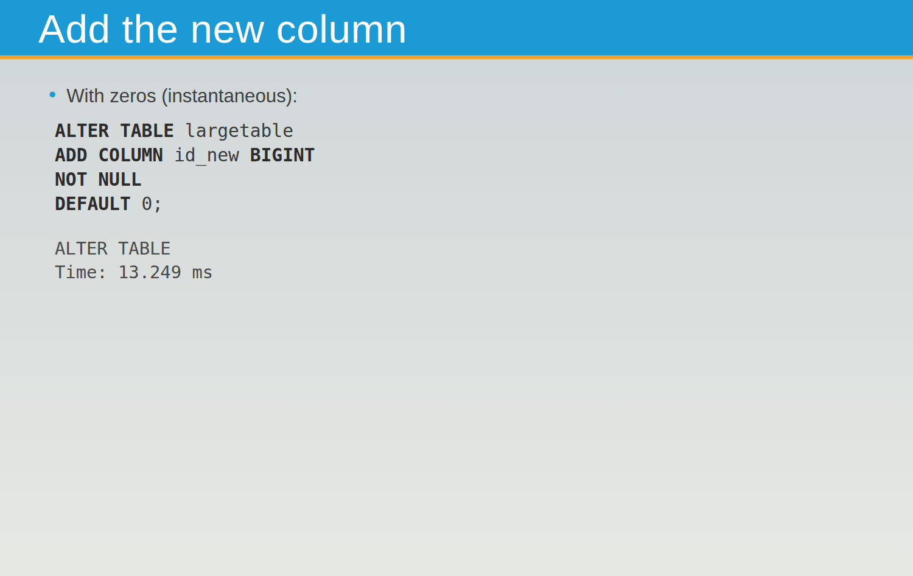Add the new column
With zeros (instantaneous):
ALTER TABLE largetable
ADD COLUMN id_new BIGINT
NOT NULL
DEFAULT 0;
ALTER TABLE
Time: 13.249 ms